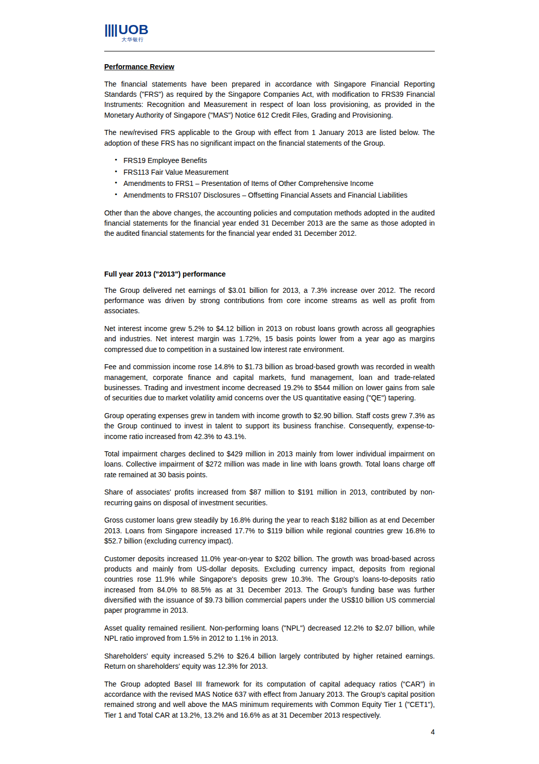||||UOB 大华银行
Performance Review
The financial statements have been prepared in accordance with Singapore Financial Reporting Standards ("FRS") as required by the Singapore Companies Act, with modification to FRS39 Financial Instruments: Recognition and Measurement in respect of loan loss provisioning, as provided in the Monetary Authority of Singapore ("MAS") Notice 612 Credit Files, Grading and Provisioning.
The new/revised FRS applicable to the Group with effect from 1 January 2013 are listed below. The adoption of these FRS has no significant impact on the financial statements of the Group.
FRS19 Employee Benefits
FRS113 Fair Value Measurement
Amendments to FRS1 – Presentation of Items of Other Comprehensive Income
Amendments to FRS107 Disclosures – Offsetting Financial Assets and Financial Liabilities
Other than the above changes, the accounting policies and computation methods adopted in the audited financial statements for the financial year ended 31 December 2013 are the same as those adopted in the audited financial statements for the financial year ended 31 December 2012.
Full year 2013 ("2013") performance
The Group delivered net earnings of $3.01 billion for 2013, a 7.3% increase over 2012. The record performance was driven by strong contributions from core income streams as well as profit from associates.
Net interest income grew 5.2% to $4.12 billion in 2013 on robust loans growth across all geographies and industries. Net interest margin was 1.72%, 15 basis points lower from a year ago as margins compressed due to competition in a sustained low interest rate environment.
Fee and commission income rose 14.8% to $1.73 billion as broad-based growth was recorded in wealth management, corporate finance and capital markets, fund management, loan and trade-related businesses. Trading and investment income decreased 19.2% to $544 million on lower gains from sale of securities due to market volatility amid concerns over the US quantitative easing ("QE") tapering.
Group operating expenses grew in tandem with income growth to $2.90 billion. Staff costs grew 7.3% as the Group continued to invest in talent to support its business franchise. Consequently, expense-to-income ratio increased from 42.3% to 43.1%.
Total impairment charges declined to $429 million in 2013 mainly from lower individual impairment on loans. Collective impairment of $272 million was made in line with loans growth. Total loans charge off rate remained at 30 basis points.
Share of associates' profits increased from $87 million to $191 million in 2013, contributed by non-recurring gains on disposal of investment securities.
Gross customer loans grew steadily by 16.8% during the year to reach $182 billion as at end December 2013. Loans from Singapore increased 17.7% to $119 billion while regional countries grew 16.8% to $52.7 billion (excluding currency impact).
Customer deposits increased 11.0% year-on-year to $202 billion. The growth was broad-based across products and mainly from US-dollar deposits. Excluding currency impact, deposits from regional countries rose 11.9% while Singapore's deposits grew 10.3%. The Group's loans-to-deposits ratio increased from 84.0% to 88.5% as at 31 December 2013. The Group's funding base was further diversified with the issuance of $9.73 billion commercial papers under the US$10 billion US commercial paper programme in 2013.
Asset quality remained resilient. Non-performing loans ("NPL") decreased 12.2% to $2.07 billion, while NPL ratio improved from 1.5% in 2012 to 1.1% in 2013.
Shareholders' equity increased 5.2% to $26.4 billion largely contributed by higher retained earnings. Return on shareholders' equity was 12.3% for 2013.
The Group adopted Basel III framework for its computation of capital adequacy ratios (“CAR”) in accordance with the revised MAS Notice 637 with effect from January 2013. The Group's capital position remained strong and well above the MAS minimum requirements with Common Equity Tier 1 ("CET1"), Tier 1 and Total CAR at 13.2%, 13.2% and 16.6% as at 31 December 2013 respectively.
4